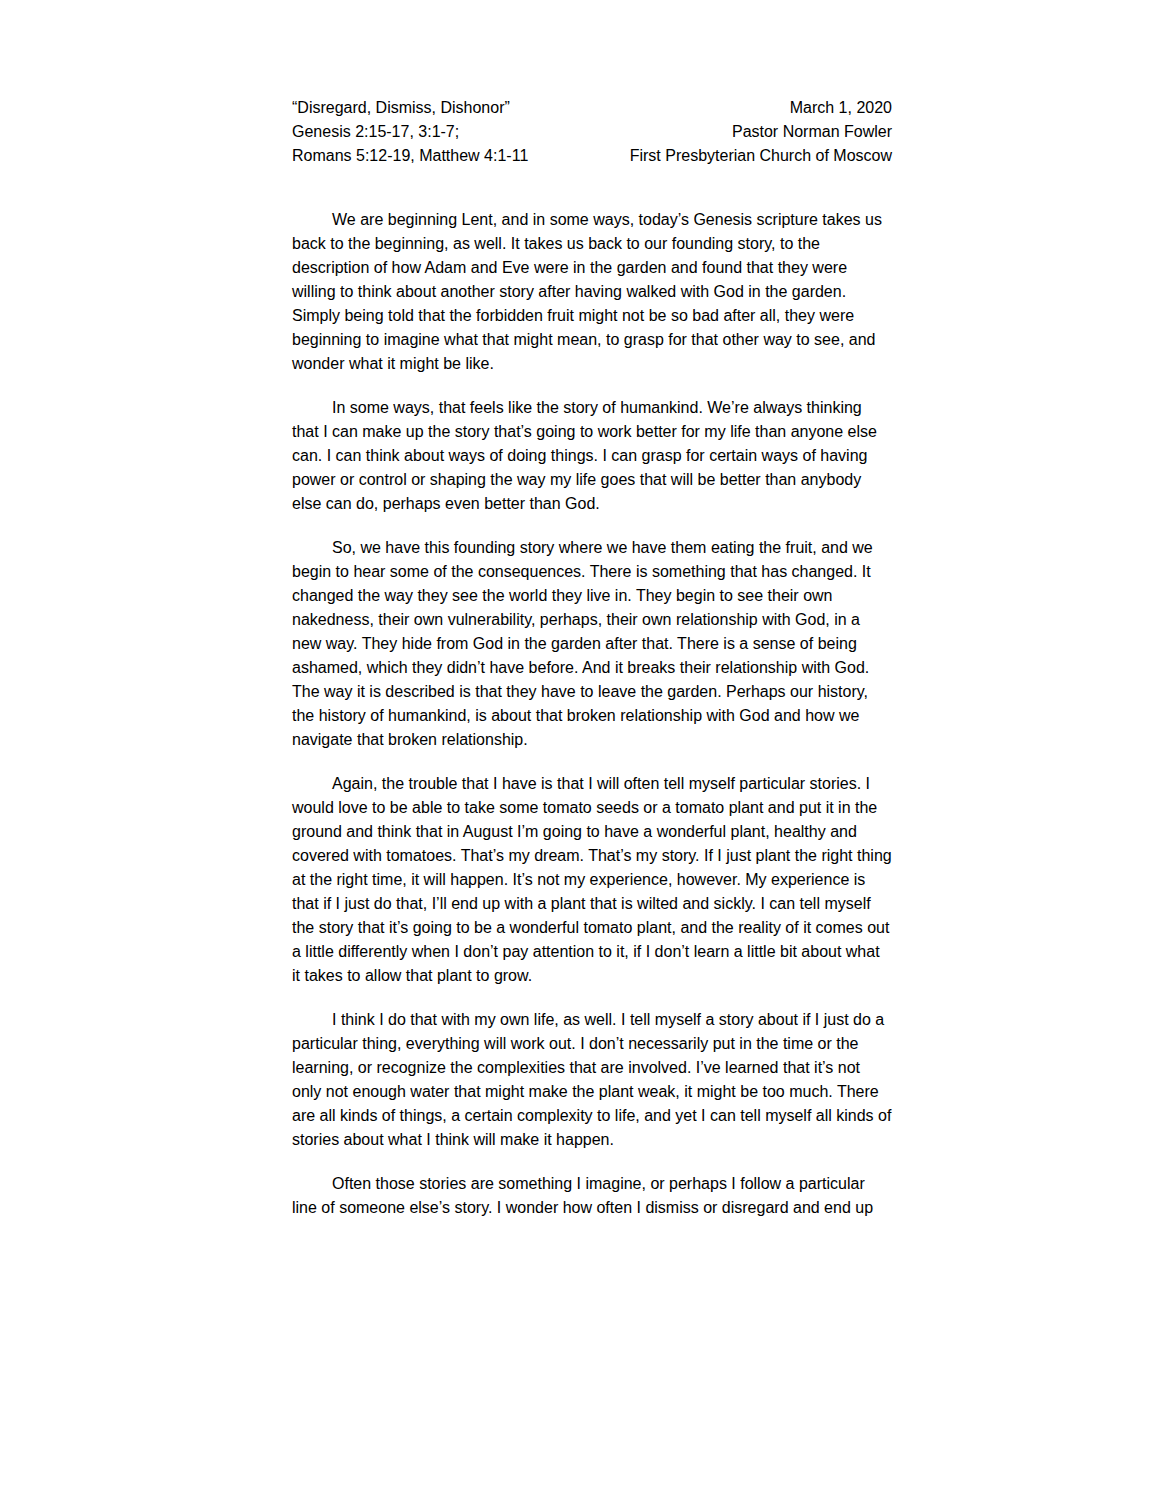“Disregard, Dismiss, Dishonor” March 1, 2020
Genesis 2:15-17, 3:1-7; Pastor Norman Fowler
Romans 5:12-19, Matthew 4:1-11 First Presbyterian Church of Moscow
We are beginning Lent, and in some ways, today’s Genesis scripture takes us back to the beginning, as well. It takes us back to our founding story, to the description of how Adam and Eve were in the garden and found that they were willing to think about another story after having walked with God in the garden. Simply being told that the forbidden fruit might not be so bad after all, they were beginning to imagine what that might mean, to grasp for that other way to see, and wonder what it might be like.
In some ways, that feels like the story of humankind. We’re always thinking that I can make up the story that’s going to work better for my life than anyone else can. I can think about ways of doing things. I can grasp for certain ways of having power or control or shaping the way my life goes that will be better than anybody else can do, perhaps even better than God.
So, we have this founding story where we have them eating the fruit, and we begin to hear some of the consequences. There is something that has changed. It changed the way they see the world they live in. They begin to see their own nakedness, their own vulnerability, perhaps, their own relationship with God, in a new way. They hide from God in the garden after that. There is a sense of being ashamed, which they didn’t have before. And it breaks their relationship with God. The way it is described is that they have to leave the garden. Perhaps our history, the history of humankind, is about that broken relationship with God and how we navigate that broken relationship.
Again, the trouble that I have is that I will often tell myself particular stories. I would love to be able to take some tomato seeds or a tomato plant and put it in the ground and think that in August I’m going to have a wonderful plant, healthy and covered with tomatoes. That’s my dream. That’s my story. If I just plant the right thing at the right time, it will happen. It’s not my experience, however. My experience is that if I just do that, I’ll end up with a plant that is wilted and sickly. I can tell myself the story that it’s going to be a wonderful tomato plant, and the reality of it comes out a little differently when I don’t pay attention to it, if I don’t learn a little bit about what it takes to allow that plant to grow.
I think I do that with my own life, as well. I tell myself a story about if I just do a particular thing, everything will work out. I don’t necessarily put in the time or the learning, or recognize the complexities that are involved. I’ve learned that it’s not only not enough water that might make the plant weak, it might be too much. There are all kinds of things, a certain complexity to life, and yet I can tell myself all kinds of stories about what I think will make it happen.
Often those stories are something I imagine, or perhaps I follow a particular line of someone else’s story. I wonder how often I dismiss or disregard and end up